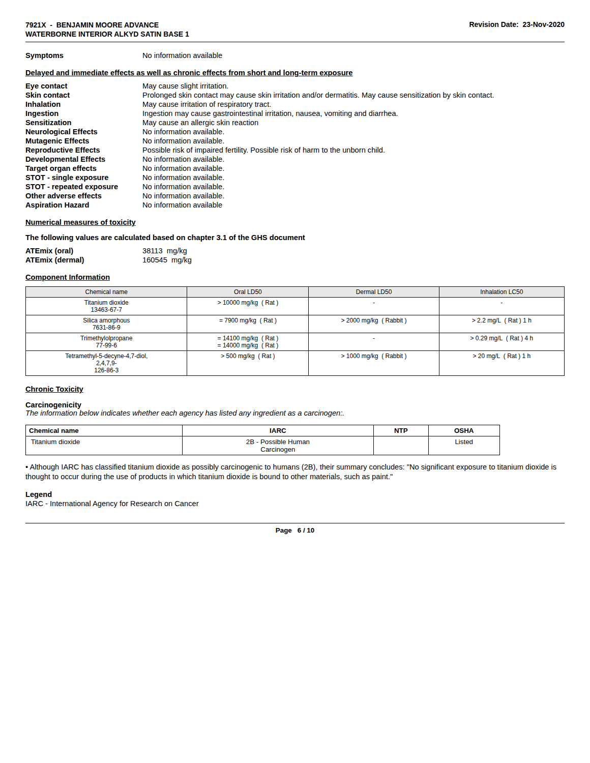7921X - BENJAMIN MOORE ADVANCE
WATERBORNE INTERIOR ALKYD SATIN BASE 1
Revision Date: 23-Nov-2020
Symptoms
No information available
Delayed and immediate effects as well as chronic effects from short and long-term exposure
Eye contact
May cause slight irritation.
Skin contact
Prolonged skin contact may cause skin irritation and/or dermatitis. May cause sensitization by skin contact.
Inhalation
May cause irritation of respiratory tract.
Ingestion
Ingestion may cause gastrointestinal irritation, nausea, vomiting and diarrhea.
Sensitization
May cause an allergic skin reaction
Neurological Effects
No information available.
Mutagenic Effects
No information available.
Reproductive Effects
Possible risk of impaired fertility. Possible risk of harm to the unborn child.
Developmental Effects
No information available.
Target organ effects
No information available.
STOT - single exposure
No information available.
STOT - repeated exposure
No information available.
Other adverse effects
No information available.
Aspiration Hazard
No information available
Numerical measures of toxicity
The following values are calculated based on chapter 3.1 of the GHS document
ATEmix (oral)
38113 mg/kg
ATEmix (dermal)
160545 mg/kg
Component Information
| Chemical name | Oral LD50 | Dermal LD50 | Inhalation LC50 |
| --- | --- | --- | --- |
| Titanium dioxide 13463-67-7 | > 10000 mg/kg ( Rat ) | - | - |
| Silica amorphous 7631-86-9 | = 7900 mg/kg ( Rat ) | > 2000 mg/kg ( Rabbit ) | > 2.2 mg/L ( Rat ) 1 h |
| Trimethylolpropane 77-99-6 | = 14100 mg/kg ( Rat ) = 14000 mg/kg ( Rat ) | - | > 0.29 mg/L ( Rat ) 4 h |
| Tetramethyl-5-decyne-4,7-diol, 2,4,7,9- 126-86-3 | > 500 mg/kg ( Rat ) | > 1000 mg/kg ( Rabbit ) | > 20 mg/L ( Rat ) 1 h |
Chronic Toxicity
Carcinogenicity
The information below indicates whether each agency has listed any ingredient as a carcinogen:.
| Chemical name | IARC | NTP | OSHA |
| --- | --- | --- | --- |
| Titanium dioxide | 2B - Possible Human Carcinogen | | Listed |
• Although IARC has classified titanium dioxide as possibly carcinogenic to humans (2B), their summary concludes: "No significant exposure to titanium dioxide is thought to occur during the use of products in which titanium dioxide is bound to other materials, such as paint."
Legend
IARC - International Agency for Research on Cancer
Page 6 / 10